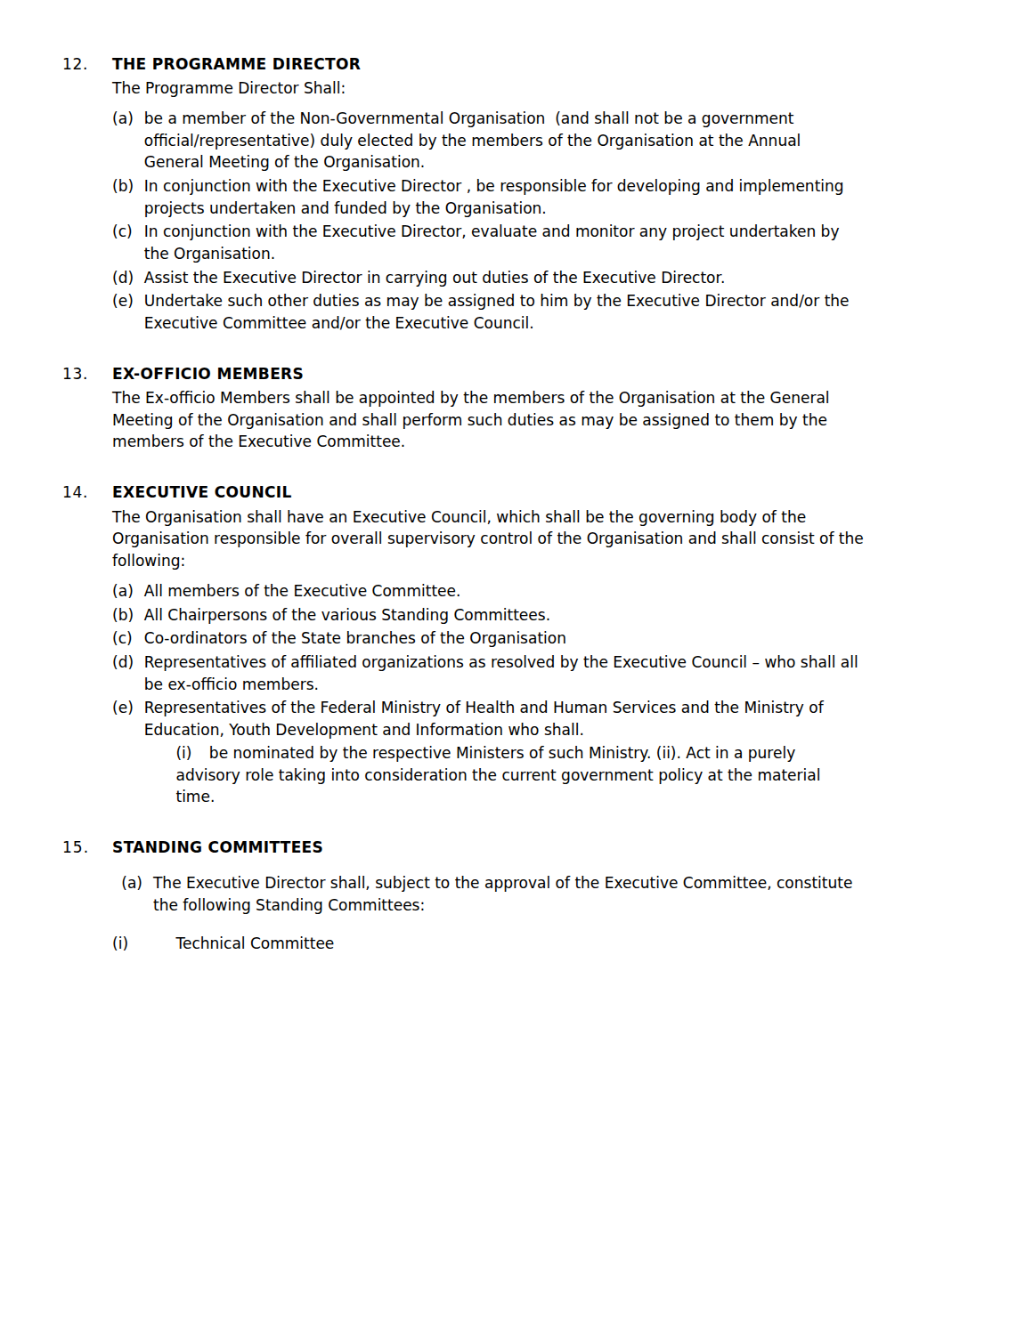12. THE PROGRAMME DIRECTOR
The Programme Director Shall:
(a) be a member of the Non-Governmental Organisation (and shall not be a government official/representative) duly elected by the members of the Organisation at the Annual General Meeting of the Organisation.
(b) In conjunction with the Executive Director , be responsible for developing and implementing projects undertaken and funded by the Organisation.
(c) In conjunction with the Executive Director, evaluate and monitor any project undertaken by the Organisation.
(d) Assist the Executive Director in carrying out duties of the Executive Director.
(e) Undertake such other duties as may be assigned to him by the Executive Director and/or the Executive Committee and/or the Executive Council.
13. EX-OFFICIO MEMBERS
The Ex-officio Members shall be appointed by the members of the Organisation at the General Meeting of the Organisation and shall perform such duties as may be assigned to them by the members of the Executive Committee.
14. EXECUTIVE COUNCIL
The Organisation shall have an Executive Council, which shall be the governing body of the Organisation responsible for overall supervisory control of the Organisation and shall consist of the following:
(a) All members of the Executive Committee.
(b) All Chairpersons of the various Standing Committees.
(c) Co-ordinators of the State branches of the Organisation
(d) Representatives of affiliated organizations as resolved by the Executive Council – who shall all be ex-officio members.
(e) Representatives of the Federal Ministry of Health and Human Services and the Ministry of Education, Youth Development and Information who shall.
(i) be nominated by the respective Ministers of such Ministry. (ii). Act in a purely advisory role taking into consideration the current government policy at the material time.
15. STANDING COMMITTEES
(a) The Executive Director shall, subject to the approval of the Executive Committee, constitute the following Standing Committees:
(i) Technical Committee